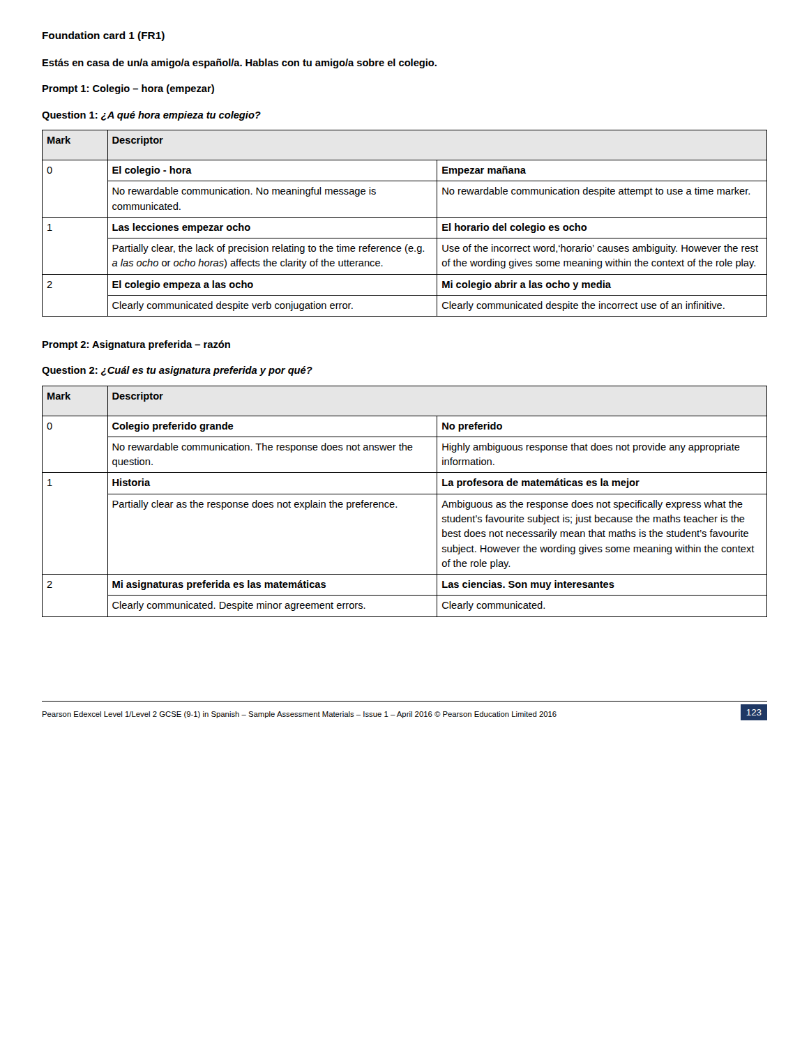Foundation card 1 (FR1)
Estás en casa de un/a amigo/a español/a. Hablas con tu amigo/a sobre el colegio.
Prompt 1: Colegio – hora (empezar)
Question 1: ¿A qué hora empieza tu colegio?
| Mark | Descriptor |
| --- | --- |
| 0 | El colegio - hora | Empezar mañana |
| No rewardable communication. No meaningful message is communicated. | No rewardable communication despite attempt to use a time marker. |
| 1 | Las lecciones empezar ocho | El horario del colegio es ocho |
| Partially clear, the lack of precision relating to the time reference (e.g. a las ocho or ocho horas ) affects the clarity of the utterance. | Use of the incorrect word,‘horario’ causes ambiguity. However the rest of the wording gives some meaning within the context of the role play. |
| 2 | El colegio empeza a las ocho | Mi colegio abrir a las ocho y media |
| Clearly communicated despite verb conjugation error. | Clearly communicated despite the incorrect use of an infinitive. |
Prompt 2: Asignatura preferida – razón
Question 2: ¿Cuál es tu asignatura preferida y por qué?
| Mark | Descriptor |
| --- | --- |
| 0 | Colegio preferido grande | No preferido |
| No rewardable communication. The response does not answer the question. | Highly ambiguous response that does not provide any appropriate information. |
| 1 | Historia | La profesora de matemáticas es la mejor |
| Partially clear as the response does not explain the preference. | Ambiguous as the response does not specifically express what the student’s favourite subject is; just because the maths teacher is the best does not necessarily mean that maths is the student’s favourite subject. However the wording gives some meaning within the context of the role play. |
| 2 | Mi asignaturas preferida es las matemáticas | Las ciencias. Son muy interesantes |
| Clearly communicated. Despite minor agreement errors. | Clearly communicated. |
Pearson Edexcel Level 1/Level 2 GCSE (9-1) in Spanish – Sample Assessment Materials – Issue 1 – April 2016 © Pearson Education Limited 2016
123